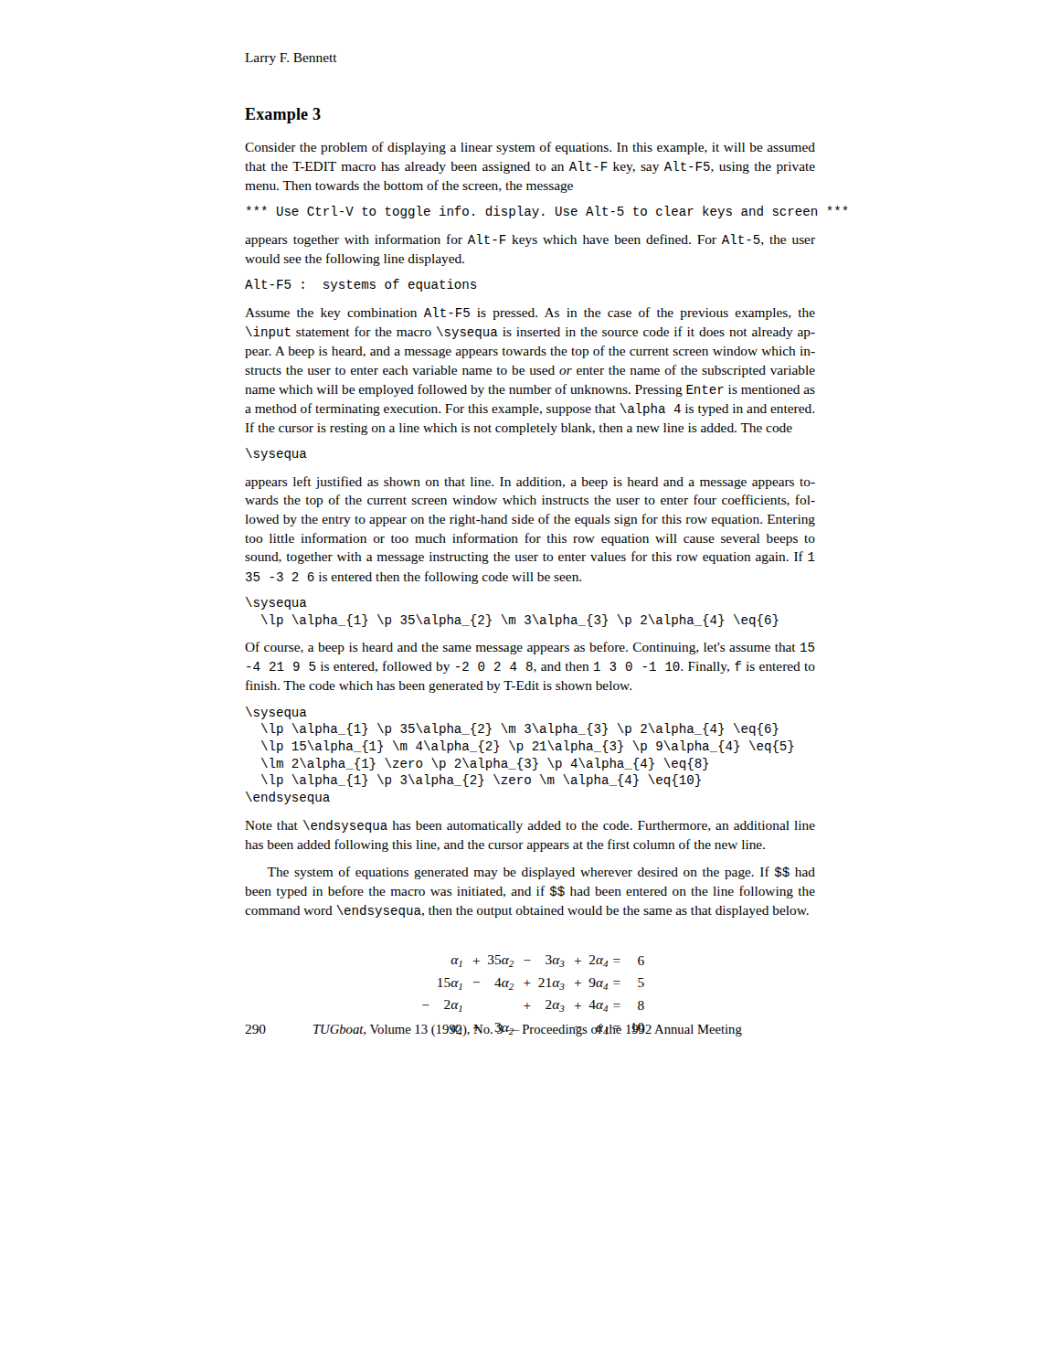Larry F. Bennett
Example 3
Consider the problem of displaying a linear system of equations. In this example, it will be assumed that the T-EDIT macro has already been assigned to an Alt-F key, say Alt-F5, using the private menu. Then towards the bottom of the screen, the message
*** Use Ctrl-V to toggle info. display. Use Alt-5 to clear keys and screen ***
appears together with information for Alt-F keys which have been defined. For Alt-5, the user would see the following line displayed.
Alt-F5 : systems of equations
Assume the key combination Alt-F5 is pressed. As in the case of the previous examples, the \input statement for the macro \sysequa is inserted in the source code if it does not already appear. A beep is heard, and a message appears towards the top of the current screen window which instructs the user to enter each variable name to be used or enter the name of the subscripted variable name which will be employed followed by the number of unknowns. Pressing Enter is mentioned as a method of terminating execution. For this example, suppose that \alpha 4 is typed in and entered. If the cursor is resting on a line which is not completely blank, then a new line is added. The code
\sysequa
appears left justified as shown on that line. In addition, a beep is heard and a message appears towards the top of the current screen window which instructs the user to enter four coefficients, followed by the entry to appear on the right-hand side of the equals sign for this row equation. Entering too little information or too much information for this row equation will cause several beeps to sound, together with a message instructing the user to enter values for this row equation again. If 1 35 -3 2 6 is entered then the following code will be seen.
\sysequa \lp \alpha_{1} \p 35\alpha_{2} \m 3\alpha_{3} \p 2\alpha_{4} \eq{6}
Of course, a beep is heard and the same message appears as before. Continuing, let's assume that 15 -4 21 9 5 is entered, followed by -2 0 2 4 8, and then 1 3 0 -1 10. Finally, f is entered to finish. The code which has been generated by T-Edit is shown below.
\sysequa \lp \alpha_{1} \p 35\alpha_{2} \m 3\alpha_{3} \p 2\alpha_{4} \eq{6} \lp 15\alpha_{1} \m 4\alpha_{2} \p 21\alpha_{3} \p 9\alpha_{4} \eq{5} \lm 2\alpha_{1} \zero \p 2\alpha_{3} \p 4\alpha_{4} \eq{8} \lp \alpha_{1} \p 3\alpha_{2} \zero \m \alpha_{4} \eq{10} \endsysequa
Note that \endsysequa has been automatically added to the code. Furthermore, an additional line has been added following this line, and the cursor appears at the first column of the new line.
The system of equations generated may be displayed wherever desired on the page. If $$ had been typed in before the macro was initiated, and if $$ had been entered on the line following the command word \endsysequa, then the output obtained would be the same as that displayed below.
| | α 1 | + | 35 α 2 | − | 3 α 3 | + | 2 α 4 | = | 6 |
| | 15 α 1 | − | 4 α 2 | + | 21 α 3 | + | 9 α 4 | = | 5 |
| − | 2 α 1 | | | + | 2 α 3 | + | 4 α 4 | = | 8 |
| | α 1 | + | 3 α 2 | | | − | α 4 | = | 10 |
290 TUGboat, Volume 13 (1992), No. 3 — Proceedings of the 1992 Annual Meeting